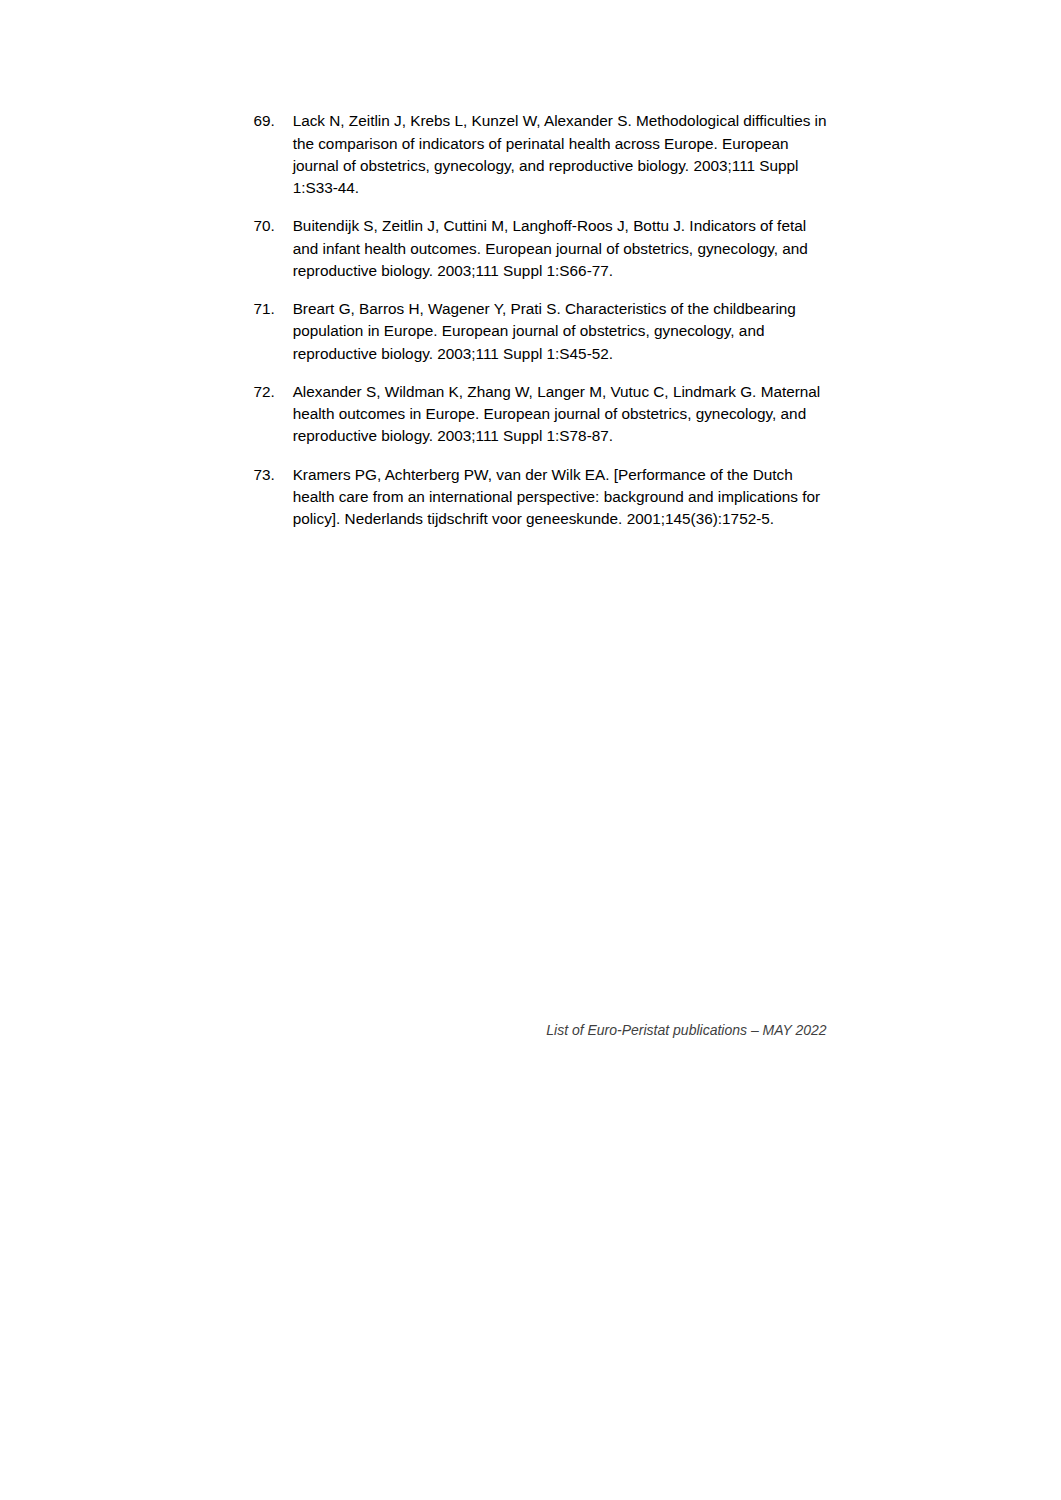69. Lack N, Zeitlin J, Krebs L, Kunzel W, Alexander S. Methodological difficulties in the comparison of indicators of perinatal health across Europe. European journal of obstetrics, gynecology, and reproductive biology. 2003;111 Suppl 1:S33-44.
70. Buitendijk S, Zeitlin J, Cuttini M, Langhoff-Roos J, Bottu J. Indicators of fetal and infant health outcomes. European journal of obstetrics, gynecology, and reproductive biology. 2003;111 Suppl 1:S66-77.
71. Breart G, Barros H, Wagener Y, Prati S. Characteristics of the childbearing population in Europe. European journal of obstetrics, gynecology, and reproductive biology. 2003;111 Suppl 1:S45-52.
72. Alexander S, Wildman K, Zhang W, Langer M, Vutuc C, Lindmark G. Maternal health outcomes in Europe. European journal of obstetrics, gynecology, and reproductive biology. 2003;111 Suppl 1:S78-87.
73. Kramers PG, Achterberg PW, van der Wilk EA. [Performance of the Dutch health care from an international perspective: background and implications for policy]. Nederlands tijdschrift voor geneeskunde. 2001;145(36):1752-5.
List of Euro-Peristat publications – MAY 2022